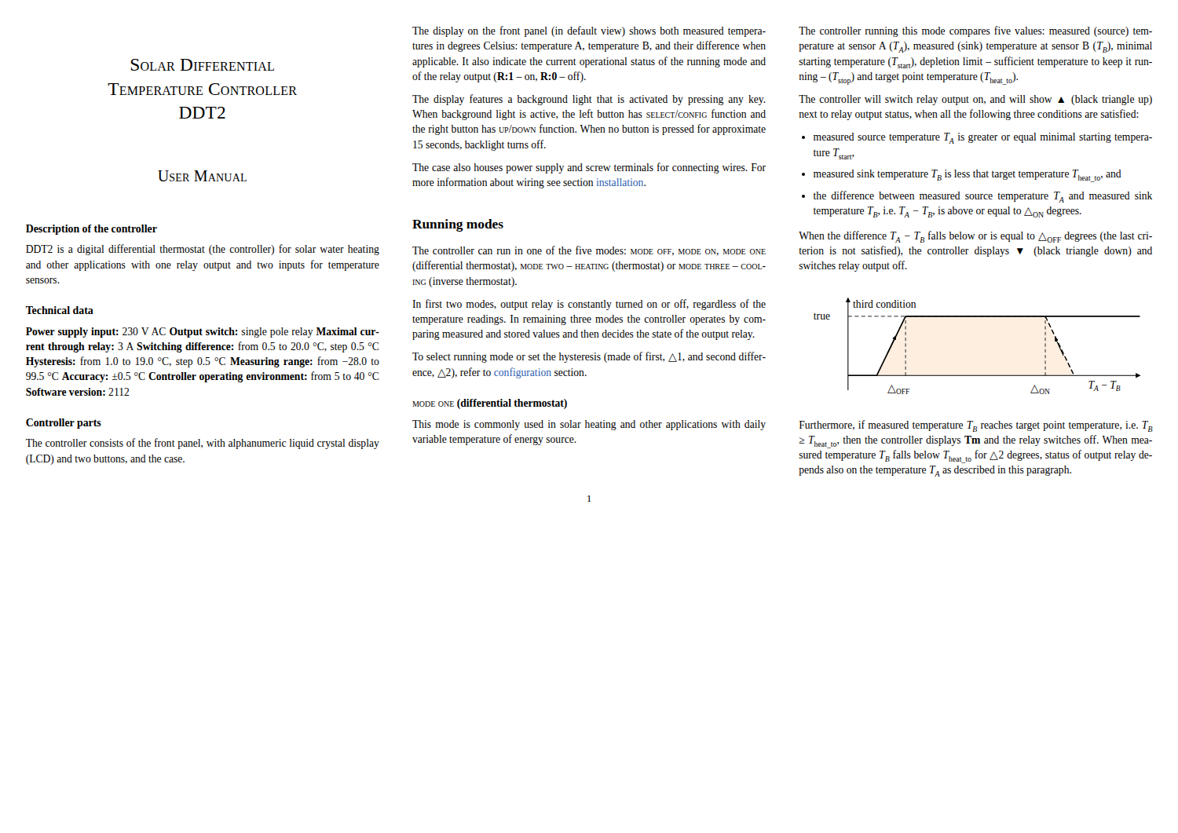Solar Differential
Temperature Controller
DDT2
User Manual
Description of the controller
DDT2 is a digital differential thermostat (the controller) for solar water heating and other applications with one relay output and two inputs for temperature sensors.
Technical data
Power supply input: 230 V AC Output switch: single pole relay Maximal current through relay: 3 A Switching difference: from 0.5 to 20.0 °C, step 0.5 °C Hysteresis: from 1.0 to 19.0 °C, step 0.5 °C Measuring range: from −28.0 to 99.5 °C Accuracy: ±0.5 °C Controller operating environment: from 5 to 40 °C Software version: 2112
Controller parts
The controller consists of the front panel, with alphanumeric liquid crystal display (LCD) and two buttons, and the case.
The display on the front panel (in default view) shows both measured temperatures in degrees Celsius: temperature A, temperature B, and their difference when applicable. It also indicate the current operational status of the running mode and of the relay output (R:1 – on, R:0 – off).
The display features a background light that is activated by pressing any key. When background light is active, the left button has select/config function and the right button has up/down function. When no button is pressed for approximate 15 seconds, backlight turns off.
The case also houses power supply and screw terminals for connecting wires. For more information about wiring see section installation.
Running modes
The controller can run in one of the five modes: mode off, mode on, mode one (differential thermostat), mode two – heating (thermostat) or mode three – cooling (inverse thermostat).
In first two modes, output relay is constantly turned on or off, regardless of the temperature readings. In remaining three modes the controller operates by comparing measured and stored values and then decides the state of the output relay.
To select running mode or set the hysteresis (made of first, △1, and second difference, △2), refer to configuration section.
mode one (differential thermostat)
This mode is commonly used in solar heating and other applications with daily variable temperature of energy source.
The controller running this mode compares five values: measured (source) temperature at sensor A (TA), measured (sink) temperature at sensor B (TB), minimal starting temperature (Tstart), depletion limit – sufficient temperature to keep it running – (Tstop) and target point temperature (Theat_to).
The controller will switch relay output on, and will show ▲ (black triangle up) next to relay output status, when all the following three conditions are satisfied:
measured source temperature TA is greater or equal minimal starting temperature Tstart,
measured sink temperature TB is less that target temperature Theat_to, and
the difference between measured source temperature TA and measured sink temperature TB, i.e. TA − TB, is above or equal to △ON degrees.
When the difference TA − TB falls below or is equal to △OFF degrees (the last criterion is not satisfied), the controller displays ▼ (black triangle down) and switches relay output off.
third condition true △OFF △ON TA − TB
Furthermore, if measured temperature TB reaches target point temperature, i.e. TB ≥ Theat_to, then the controller displays Tm and the relay switches off. When measured temperature TB falls below Theat_to for △2 degrees, status of output relay depends also on the temperature TA as described in this paragraph.
1